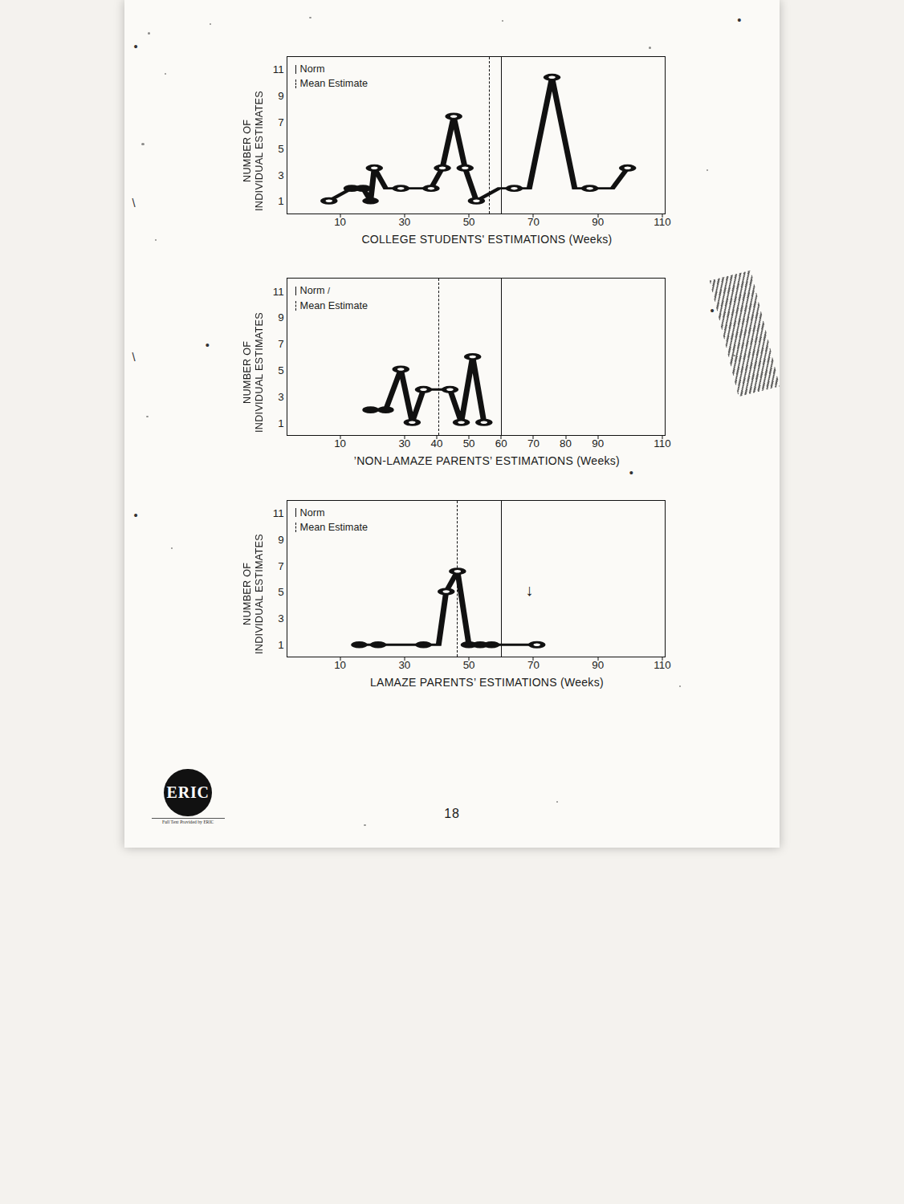•
\
\
•
•
•
•
•
NUMBER OF
INDIVIDUAL ESTIMATES
11 9 7 5 3 1
Norm
Mean Estimate
10 30 50 70 90 110
COLLEGE STUDENTS' ESTIMATIONS (Weeks)
NUMBER OF
INDIVIDUAL ESTIMATES
11 9 7 5 3 1
Norm /
Mean Estimate
10 30 40 50 60 70 80 90 110
’NON-LAMAZE PARENTS’ ESTIMATIONS (Weeks)
NUMBER OF
INDIVIDUAL ESTIMATES
11 9 7 5 3 1
Norm
Mean Estimate
↓
10 30 50 70 90 110
LAMAZE PARENTS’ ESTIMATIONS (Weeks)
ERIC
Full Text Provided by ERIC
18